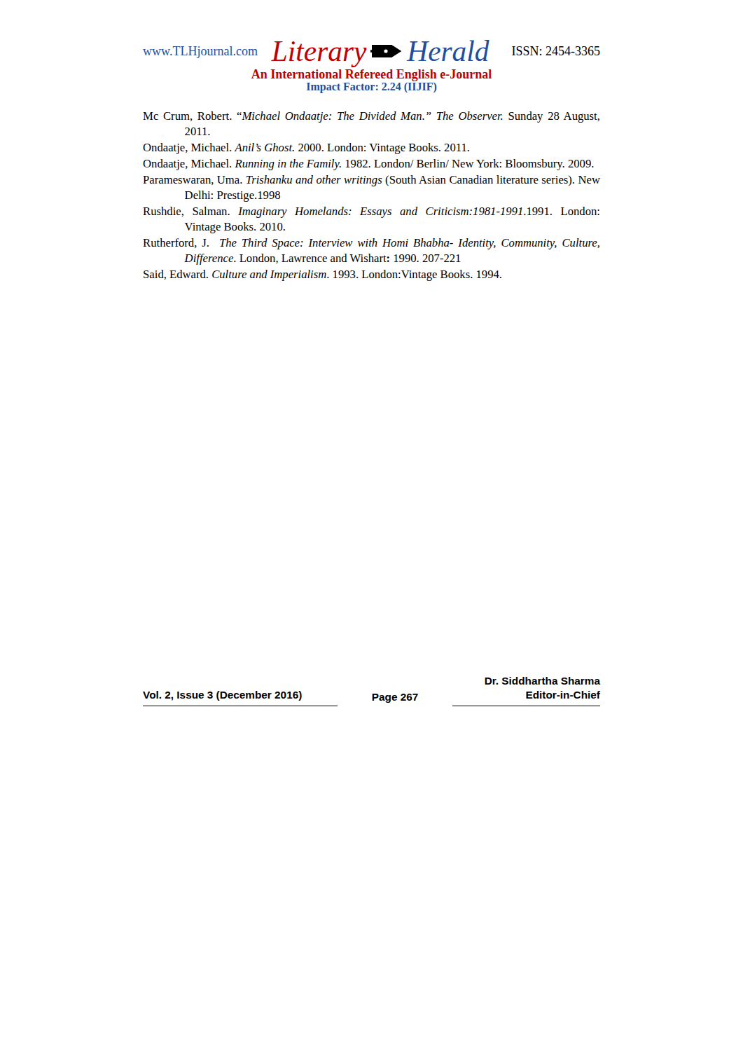www.TLHjournal.com
Literary Herald
ISSN: 2454-3365
An International Refereed English e-Journal
Impact Factor: 2.24 (IIJIF)
Mc Crum, Robert. “Michael Ondaatje: The Divided Man.” The Observer. Sunday 28 August, 2011.
Ondaatje, Michael. Anil’s Ghost. 2000. London: Vintage Books. 2011.
Ondaatje, Michael. Running in the Family. 1982. London/ Berlin/ New York: Bloomsbury. 2009.
Parameswaran, Uma. Trishanku and other writings (South Asian Canadian literature series). New Delhi: Prestige.1998
Rushdie, Salman. Imaginary Homelands: Essays and Criticism:1981-1991.1991. London: Vintage Books. 2010.
Rutherford, J. The Third Space: Interview with Homi Bhabha- Identity, Community, Culture, Difference. London, Lawrence and Wishart: 1990. 207-221
Said, Edward. Culture and Imperialism. 1993. London:Vintage Books. 1994.
Vol. 2, Issue 3 (December 2016)
Page 267
Dr. Siddhartha Sharma
Editor-in-Chief